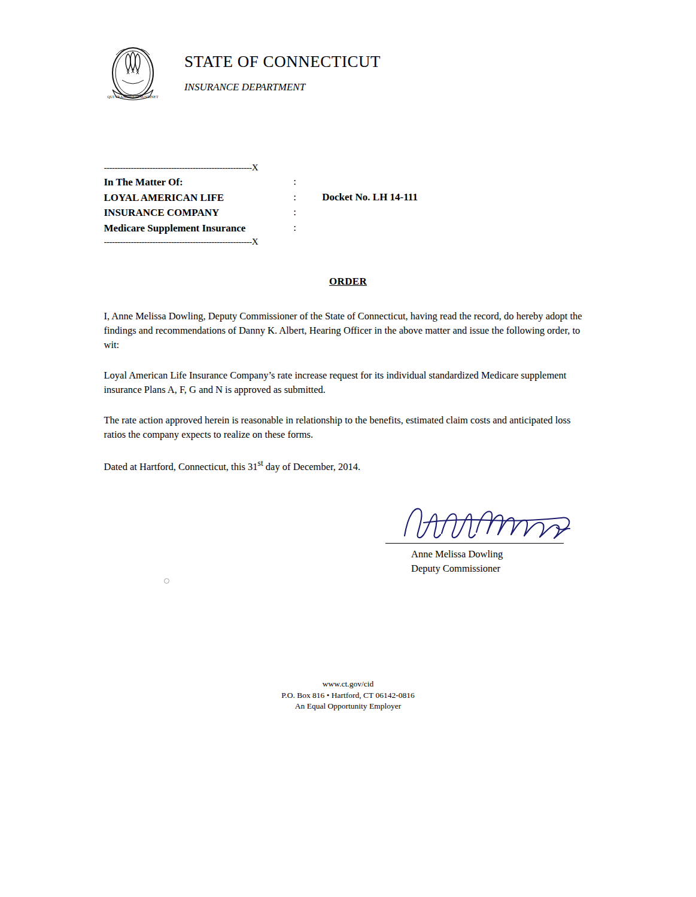QUI TRANSTULIT SUSTINET
STATE OF CONNECTICUT
INSURANCE DEPARTMENT
-------------------------------------------------------X
| In The Matter Of: | : | |
| LOYAL AMERICAN LIFE | : | Docket No. LH 14-111 |
| INSURANCE COMPANY | : | |
| Medicare Supplement Insurance | : | |
-------------------------------------------------------X
ORDER
I, Anne Melissa Dowling, Deputy Commissioner of the State of Connecticut, having read the record, do hereby adopt the findings and recommendations of Danny K. Albert, Hearing Officer in the above matter and issue the following order, to wit:
Loyal American Life Insurance Company’s rate increase request for its individual standardized Medicare supplement insurance Plans A, F, G and N is approved as submitted.
The rate action approved herein is reasonable in relationship to the benefits, estimated claim costs and anticipated loss ratios the company expects to realize on these forms.
Dated at Hartford, Connecticut, this 31st day of December, 2014.
Anne Melissa Dowling
Deputy Commissioner
www.ct.gov/cid
P.O. Box 816 • Hartford, CT 06142-0816
An Equal Opportunity Employer